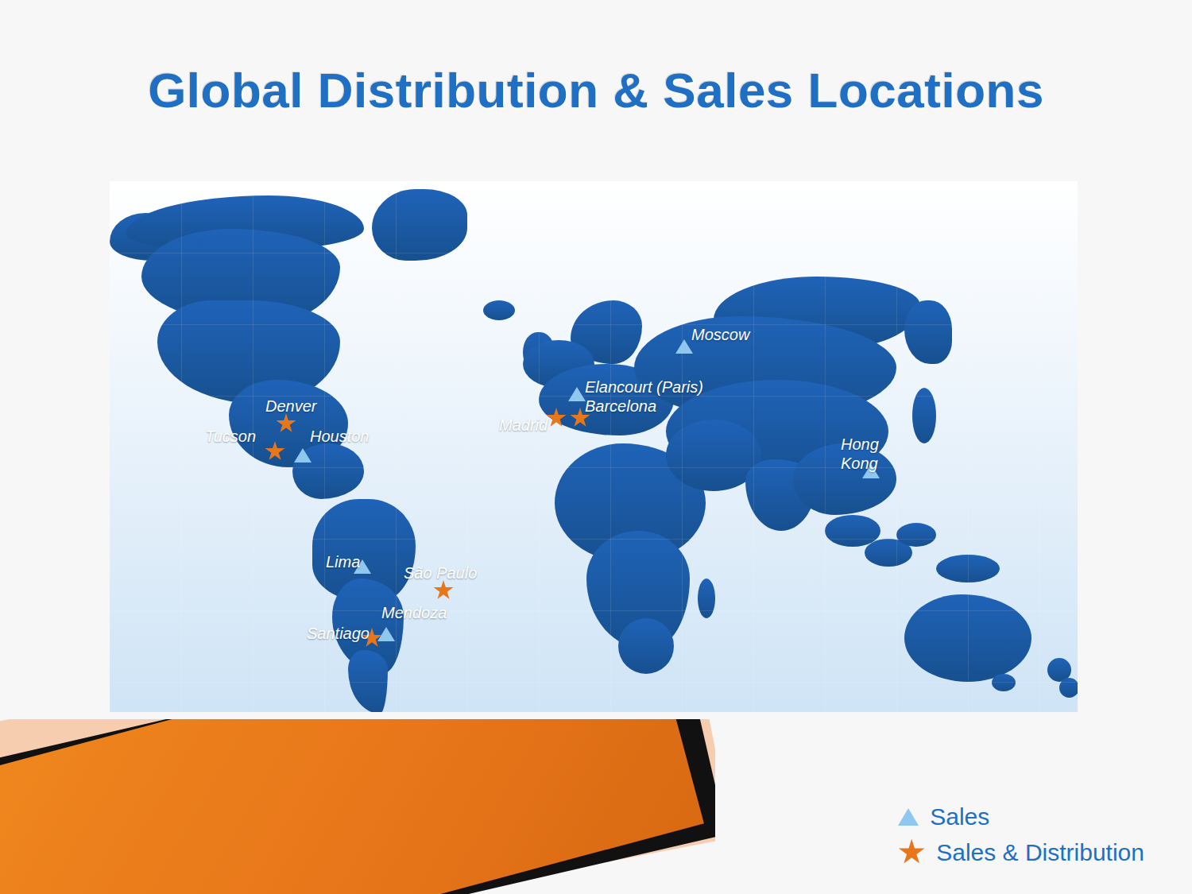Global Distribution & Sales Locations
Denver
Tucson
Houston
Elancourt (Paris)
Barcelona
Madrid
Moscow
Hong
Kong
Lima
São Paulo
Mendoza
Santiago
Sales
Sales & Distribution